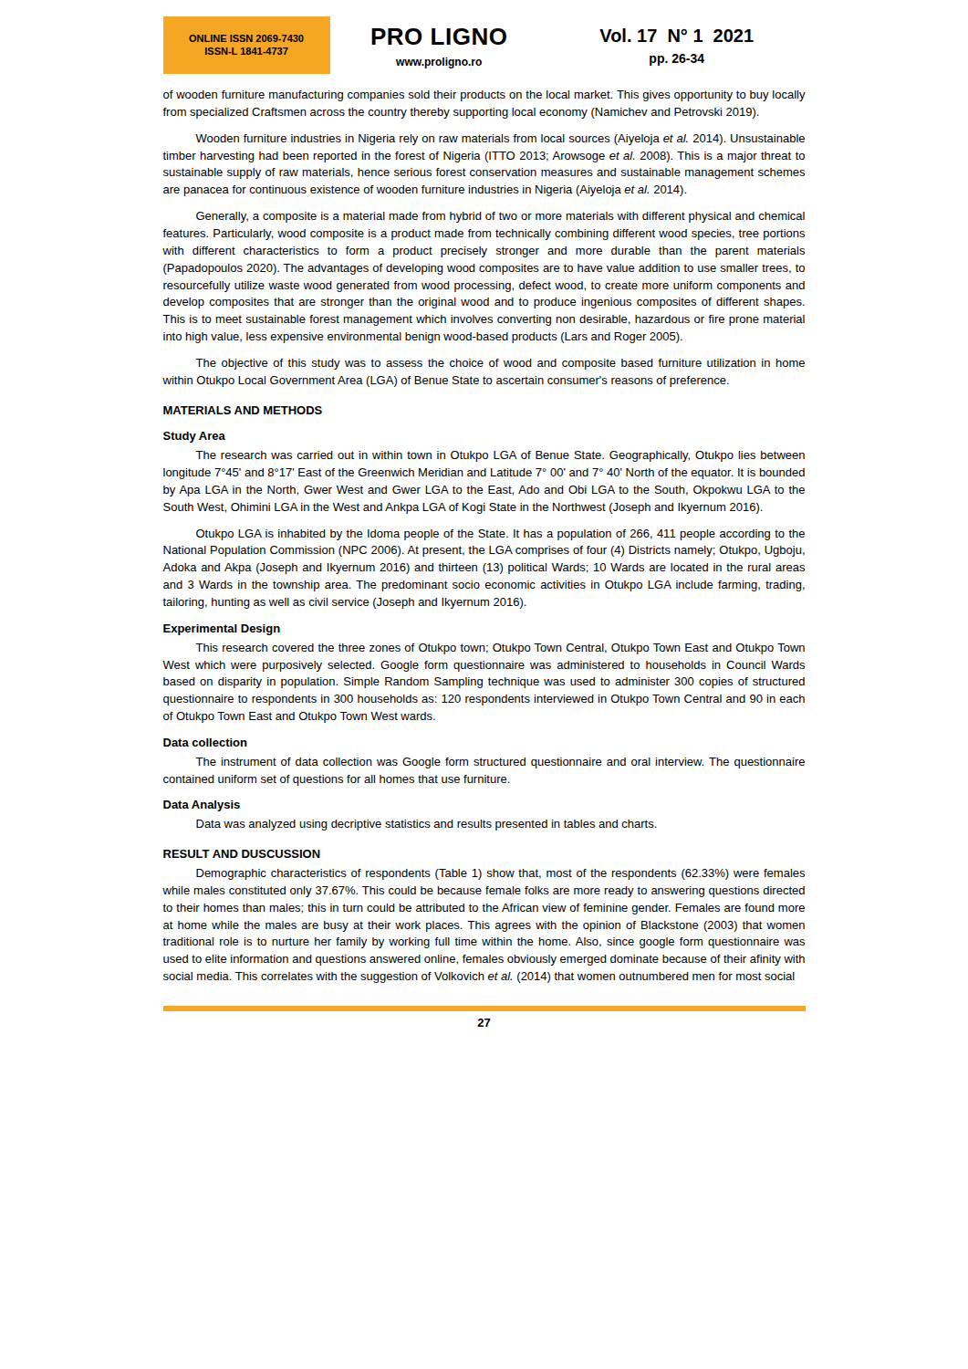| ONLINE ISSN 2069-7430 ISSN-L 1841-4737 | PRO LIGNO www.proligno.ro | Vol. 17 N° 1 2021 pp. 26-34 |
of wooden furniture manufacturing companies sold their products on the local market. This gives opportunity to buy locally from specialized Craftsmen across the country thereby supporting local economy (Namichev and Petrovski 2019).
Wooden furniture industries in Nigeria rely on raw materials from local sources (Aiyeloja et al. 2014). Unsustainable timber harvesting had been reported in the forest of Nigeria (ITTO 2013; Arowsoge et al. 2008). This is a major threat to sustainable supply of raw materials, hence serious forest conservation measures and sustainable management schemes are panacea for continuous existence of wooden furniture industries in Nigeria (Aiyeloja et al. 2014).
Generally, a composite is a material made from hybrid of two or more materials with different physical and chemical features. Particularly, wood composite is a product made from technically combining different wood species, tree portions with different characteristics to form a product precisely stronger and more durable than the parent materials (Papadopoulos 2020). The advantages of developing wood composites are to have value addition to use smaller trees, to resourcefully utilize waste wood generated from wood processing, defect wood, to create more uniform components and develop composites that are stronger than the original wood and to produce ingenious composites of different shapes. This is to meet sustainable forest management which involves converting non desirable, hazardous or fire prone material into high value, less expensive environmental benign wood-based products (Lars and Roger 2005).
The objective of this study was to assess the choice of wood and composite based furniture utilization in home within Otukpo Local Government Area (LGA) of Benue State to ascertain consumer's reasons of preference.
MATERIALS AND METHODS
Study Area
The research was carried out in within town in Otukpo LGA of Benue State. Geographically, Otukpo lies between longitude 7°45' and 8°17' East of the Greenwich Meridian and Latitude 7° 00' and 7° 40' North of the equator. It is bounded by Apa LGA in the North, Gwer West and Gwer LGA to the East, Ado and Obi LGA to the South, Okpokwu LGA to the South West, Ohimini LGA in the West and Ankpa LGA of Kogi State in the Northwest (Joseph and Ikyernum 2016).
Otukpo LGA is inhabited by the Idoma people of the State. It has a population of 266, 411 people according to the National Population Commission (NPC 2006). At present, the LGA comprises of four (4) Districts namely; Otukpo, Ugboju, Adoka and Akpa (Joseph and Ikyernum 2016) and thirteen (13) political Wards; 10 Wards are located in the rural areas and 3 Wards in the township area. The predominant socio economic activities in Otukpo LGA include farming, trading, tailoring, hunting as well as civil service (Joseph and Ikyernum 2016).
Experimental Design
This research covered the three zones of Otukpo town; Otukpo Town Central, Otukpo Town East and Otukpo Town West which were purposively selected. Google form questionnaire was administered to households in Council Wards based on disparity in population. Simple Random Sampling technique was used to administer 300 copies of structured questionnaire to respondents in 300 households as: 120 respondents interviewed in Otukpo Town Central and 90 in each of Otukpo Town East and Otukpo Town West wards.
Data collection
The instrument of data collection was Google form structured questionnaire and oral interview. The questionnaire contained uniform set of questions for all homes that use furniture.
Data Analysis
Data was analyzed using decriptive statistics and results presented in tables and charts.
RESULT AND DUSCUSSION
Demographic characteristics of respondents (Table 1) show that, most of the respondents (62.33%) were females while males constituted only 37.67%. This could be because female folks are more ready to answering questions directed to their homes than males; this in turn could be attributed to the African view of feminine gender. Females are found more at home while the males are busy at their work places. This agrees with the opinion of Blackstone (2003) that women traditional role is to nurture her family by working full time within the home. Also, since google form questionnaire was used to elite information and questions answered online, females obviously emerged dominate because of their afinity with social media. This correlates with the suggestion of Volkovich et al. (2014) that women outnumbered men for most social
27